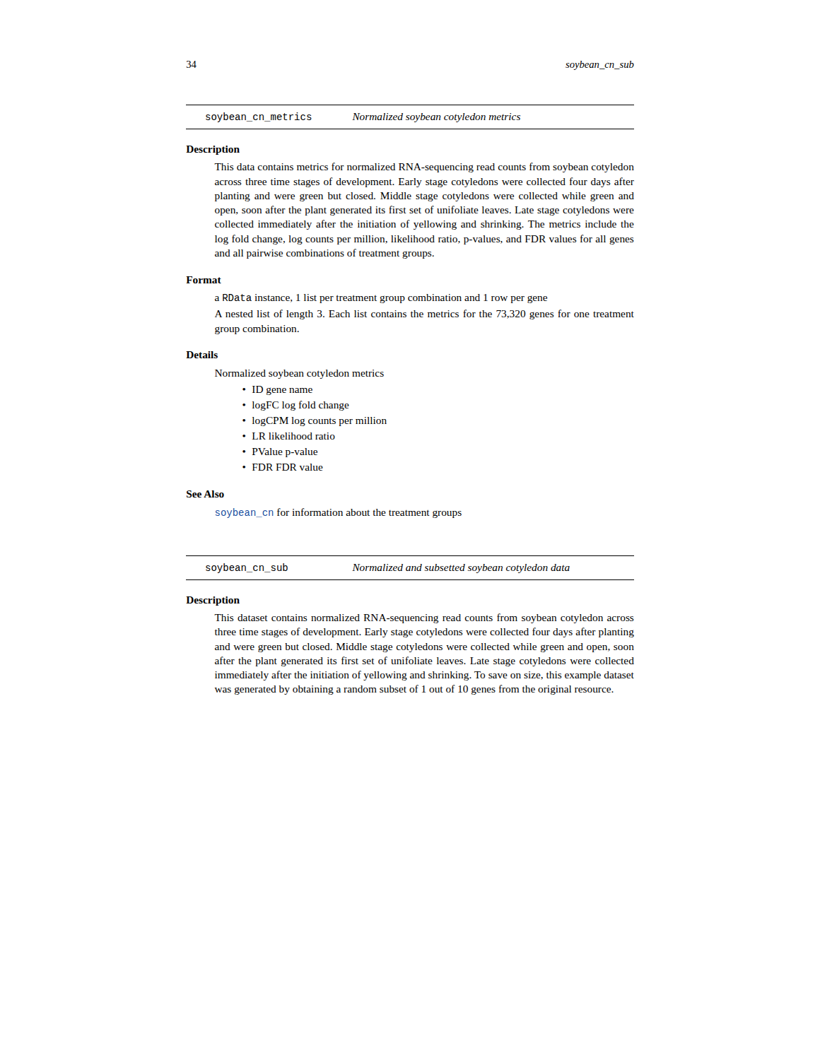34
soybean_cn_sub
soybean_cn_metrics
Normalized soybean cotyledon metrics
Description
This data contains metrics for normalized RNA-sequencing read counts from soybean cotyledon across three time stages of development. Early stage cotyledons were collected four days after planting and were green but closed. Middle stage cotyledons were collected while green and open, soon after the plant generated its first set of unifoliate leaves. Late stage cotyledons were collected immediately after the initiation of yellowing and shrinking. The metrics include the log fold change, log counts per million, likelihood ratio, p-values, and FDR values for all genes and all pairwise combinations of treatment groups.
Format
a RData instance, 1 list per treatment group combination and 1 row per gene
A nested list of length 3. Each list contains the metrics for the 73,320 genes for one treatment group combination.
Details
Normalized soybean cotyledon metrics
ID gene name
logFC log fold change
logCPM log counts per million
LR likelihood ratio
PValue p-value
FDR FDR value
See Also
soybean_cn for information about the treatment groups
soybean_cn_sub
Normalized and subsetted soybean cotyledon data
Description
This dataset contains normalized RNA-sequencing read counts from soybean cotyledon across three time stages of development. Early stage cotyledons were collected four days after planting and were green but closed. Middle stage cotyledons were collected while green and open, soon after the plant generated its first set of unifoliate leaves. Late stage cotyledons were collected immediately after the initiation of yellowing and shrinking. To save on size, this example dataset was generated by obtaining a random subset of 1 out of 10 genes from the original resource.